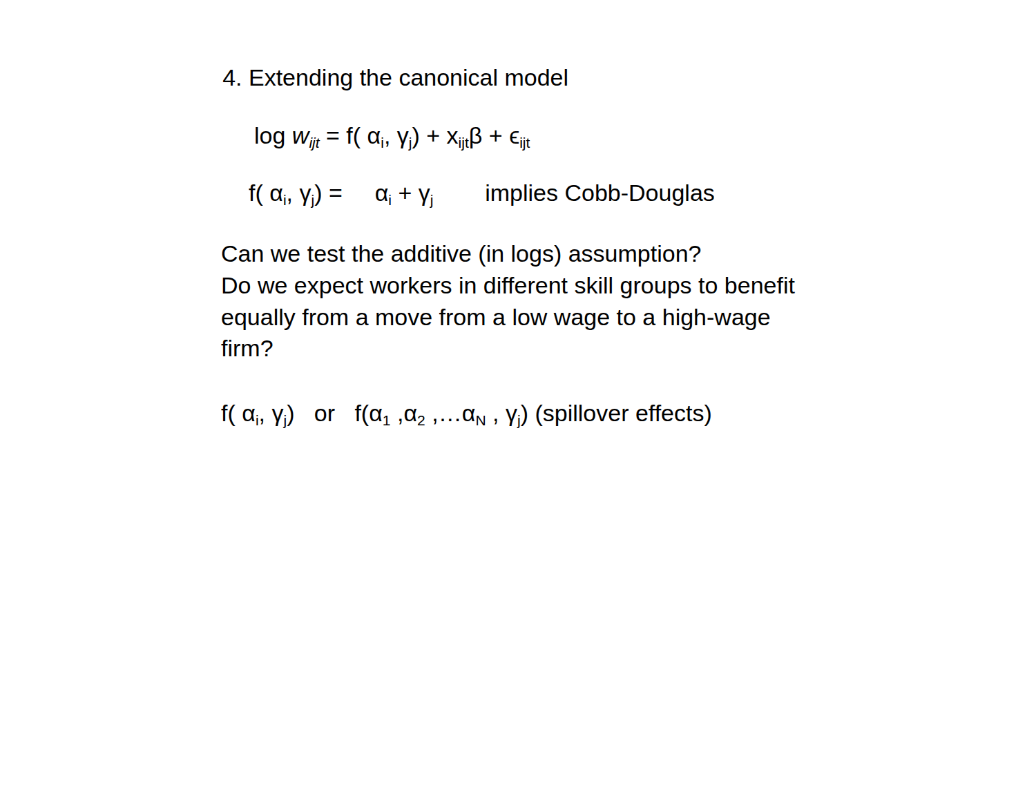Extending the canonical model
log wijt = f( αi, γj) + xijtβ + ϵijt
f( αi, γj) = αi + γj implies Cobb-Douglas
Can we test the additive (in logs) assumption?
Do we expect workers in different skill groups to benefit equally from a move from a low wage to a high-wage firm?
f( αi, γj) or f(α1 ,α2 ,…αN , γj) (spillover effects)